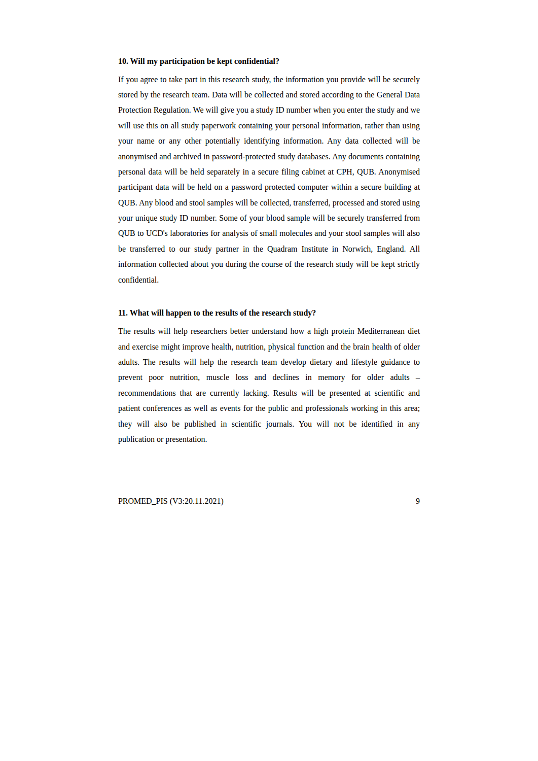10. Will my participation be kept confidential?
If you agree to take part in this research study, the information you provide will be securely stored by the research team. Data will be collected and stored according to the General Data Protection Regulation. We will give you a study ID number when you enter the study and we will use this on all study paperwork containing your personal information, rather than using your name or any other potentially identifying information. Any data collected will be anonymised and archived in password-protected study databases. Any documents containing personal data will be held separately in a secure filing cabinet at CPH, QUB. Anonymised participant data will be held on a password protected computer within a secure building at QUB. Any blood and stool samples will be collected, transferred, processed and stored using your unique study ID number. Some of your blood sample will be securely transferred from QUB to UCD's laboratories for analysis of small molecules and your stool samples will also be transferred to our study partner in the Quadram Institute in Norwich, England. All information collected about you during the course of the research study will be kept strictly confidential.
11. What will happen to the results of the research study?
The results will help researchers better understand how a high protein Mediterranean diet and exercise might improve health, nutrition, physical function and the brain health of older adults. The results will help the research team develop dietary and lifestyle guidance to prevent poor nutrition, muscle loss and declines in memory for older adults – recommendations that are currently lacking. Results will be presented at scientific and patient conferences as well as events for the public and professionals working in this area; they will also be published in scientific journals. You will not be identified in any publication or presentation.
PROMED_PIS (V3:20.11.2021) 9